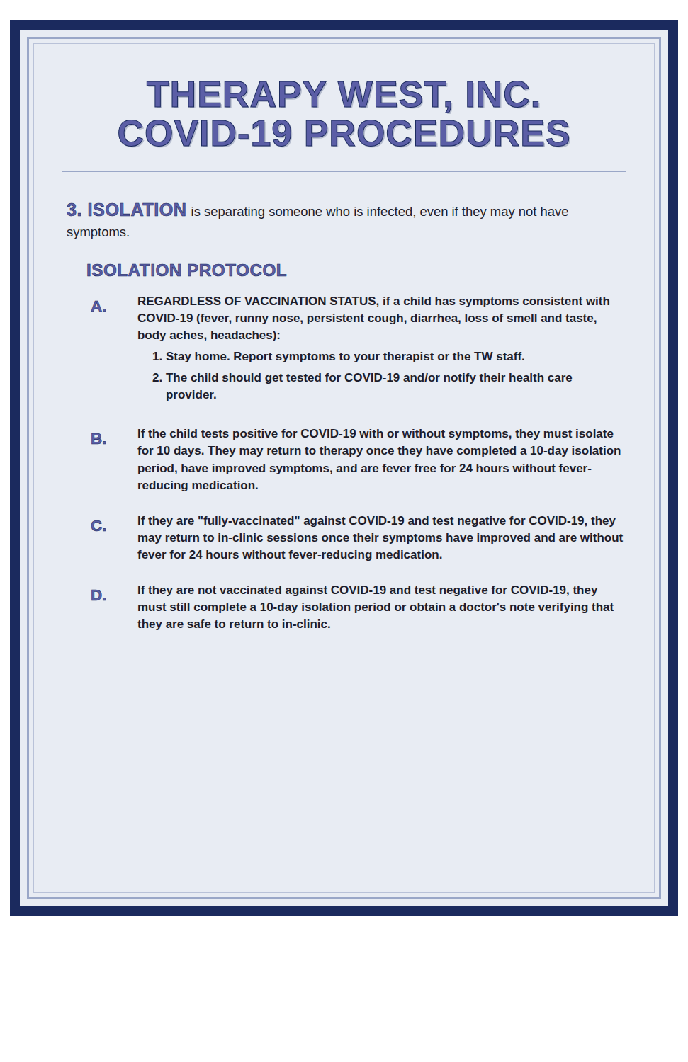Therapy West, Inc.
COVID-19 Procedures
3. Isolationis separating someone who is infected, even if they may not have symptoms.
Isolation Protocol
A.
REGARDLESS OF VACCINATION STATUS, if a child has symptoms consistent with COVID-19 (fever, runny nose, persistent cough, diarrhea, loss of smell and taste, body aches, headaches):
Stay home. Report symptoms to your therapist or the TW staff.
The child should get tested for COVID-19 and/or notify their health care provider.
B.
If the child tests positive for COVID-19 with or without symptoms, they must isolate for 10 days. They may return to therapy once they have completed a 10-day isolation period, have improved symptoms, and are fever free for 24 hours without fever-reducing medication.
C.
If they are "fully-vaccinated" against COVID-19 and test negative for COVID-19, they may return to in-clinic sessions once their symptoms have improved and are without fever for 24 hours without fever-reducing medication.
D.
If they are not vaccinated against COVID-19 and test negative for COVID-19, they must still complete a 10-day isolation period or obtain a doctor's note verifying that they are safe to return to in-clinic.